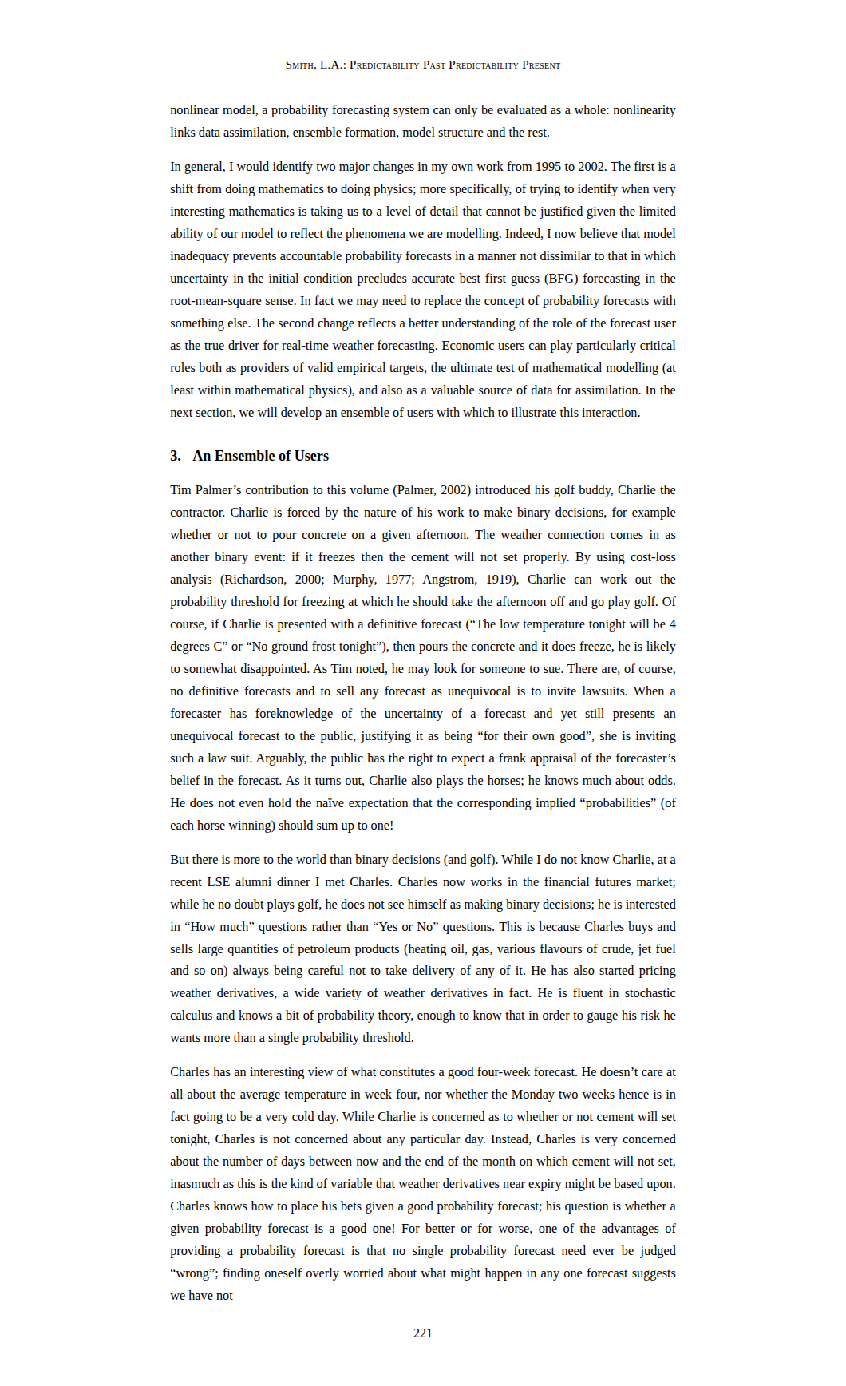Smith, L.A.: Predictability Past Predictability Present
nonlinear model, a probability forecasting system can only be evaluated as a whole: nonlinearity links data assimilation, ensemble formation, model structure and the rest.
In general, I would identify two major changes in my own work from 1995 to 2002. The first is a shift from doing mathematics to doing physics; more specifically, of trying to identify when very interesting mathematics is taking us to a level of detail that cannot be justified given the limited ability of our model to reflect the phenomena we are modelling. Indeed, I now believe that model inadequacy prevents accountable probability forecasts in a manner not dissimilar to that in which uncertainty in the initial condition precludes accurate best first guess (BFG) forecasting in the root-mean-square sense. In fact we may need to replace the concept of probability forecasts with something else. The second change reflects a better understanding of the role of the forecast user as the true driver for real-time weather forecasting. Economic users can play particularly critical roles both as providers of valid empirical targets, the ultimate test of mathematical modelling (at least within mathematical physics), and also as a valuable source of data for assimilation. In the next section, we will develop an ensemble of users with which to illustrate this interaction.
3. An Ensemble of Users
Tim Palmer’s contribution to this volume (Palmer, 2002) introduced his golf buddy, Charlie the contractor. Charlie is forced by the nature of his work to make binary decisions, for example whether or not to pour concrete on a given afternoon. The weather connection comes in as another binary event: if it freezes then the cement will not set properly. By using cost-loss analysis (Richardson, 2000; Murphy, 1977; Angstrom, 1919), Charlie can work out the probability threshold for freezing at which he should take the afternoon off and go play golf. Of course, if Charlie is presented with a definitive forecast (“The low temperature tonight will be 4 degrees C” or “No ground frost tonight”), then pours the concrete and it does freeze, he is likely to somewhat disappointed. As Tim noted, he may look for someone to sue. There are, of course, no definitive forecasts and to sell any forecast as unequivocal is to invite lawsuits. When a forecaster has foreknowledge of the uncertainty of a forecast and yet still presents an unequivocal forecast to the public, justifying it as being “for their own good”, she is inviting such a law suit. Arguably, the public has the right to expect a frank appraisal of the forecaster’s belief in the forecast. As it turns out, Charlie also plays the horses; he knows much about odds. He does not even hold the naïve expectation that the corresponding implied “probabilities” (of each horse winning) should sum up to one!
But there is more to the world than binary decisions (and golf). While I do not know Charlie, at a recent LSE alumni dinner I met Charles. Charles now works in the financial futures market; while he no doubt plays golf, he does not see himself as making binary decisions; he is interested in “How much” questions rather than “Yes or No” questions. This is because Charles buys and sells large quantities of petroleum products (heating oil, gas, various flavours of crude, jet fuel and so on) always being careful not to take delivery of any of it. He has also started pricing weather derivatives, a wide variety of weather derivatives in fact. He is fluent in stochastic calculus and knows a bit of probability theory, enough to know that in order to gauge his risk he wants more than a single probability threshold.
Charles has an interesting view of what constitutes a good four-week forecast. He doesn’t care at all about the average temperature in week four, nor whether the Monday two weeks hence is in fact going to be a very cold day. While Charlie is concerned as to whether or not cement will set tonight, Charles is not concerned about any particular day. Instead, Charles is very concerned about the number of days between now and the end of the month on which cement will not set, inasmuch as this is the kind of variable that weather derivatives near expiry might be based upon. Charles knows how to place his bets given a good probability forecast; his question is whether a given probability forecast is a good one! For better or for worse, one of the advantages of providing a probability forecast is that no single probability forecast need ever be judged “wrong”; finding oneself overly worried about what might happen in any one forecast suggests we have not
221